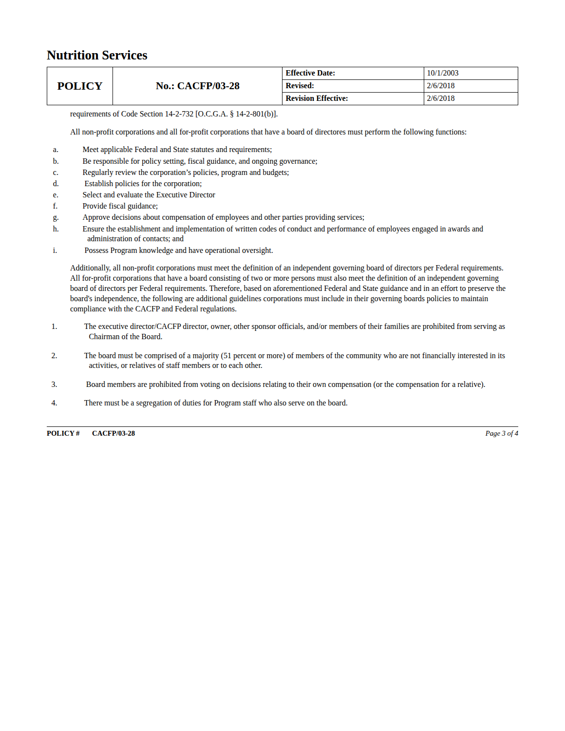Nutrition Services
| POLICY | No.: CACFP/03-28 | Effective Date: | 10/1/2003 |
| Revised: | 2/6/2018 |
| Revision Effective: | 2/6/2018 |
requirements of Code Section 14-2-732 [O.C.G.A. § 14-2-801(b)].
All non-profit corporations and all for-profit corporations that have a board of directores must perform the following functions:
a. Meet applicable Federal and State statutes and requirements;
b. Be responsible for policy setting, fiscal guidance, and ongoing governance;
c. Regularly review the corporation’s policies, program and budgets;
d. Establish policies for the corporation;
e. Select and evaluate the Executive Director
f. Provide fiscal guidance;
g. Approve decisions about compensation of employees and other parties providing services;
h. Ensure the establishment and implementation of written codes of conduct and performance of employees engaged in awards and administration of contacts; and
i. Possess Program knowledge and have operational oversight.
Additionally, all non-profit corporations must meet the definition of an independent governing board of directors per Federal requirements. All for-profit corporations that have a board consisting of two or more persons must also meet the definition of an independent governing board of directors per Federal requirements. Therefore, based on aforementioned Federal and State guidance and in an effort to preserve the board's independence, the following are additional guidelines corporations must include in their governing boards policies to maintain compliance with the CACFP and Federal regulations.
1. The executive director/CACFP director, owner, other sponsor officials, and/or members of their families are prohibited from serving as Chairman of the Board.
2. The board must be comprised of a majority (51 percent or more) of members of the community who are not financially interested in its activities, or relatives of staff members or to each other.
3. Board members are prohibited from voting on decisions relating to their own compensation (or the compensation for a relative).
4. There must be a segregation of duties for Program staff who also serve on the board.
POLICY # CACFP/03-28 Page 3 of 4